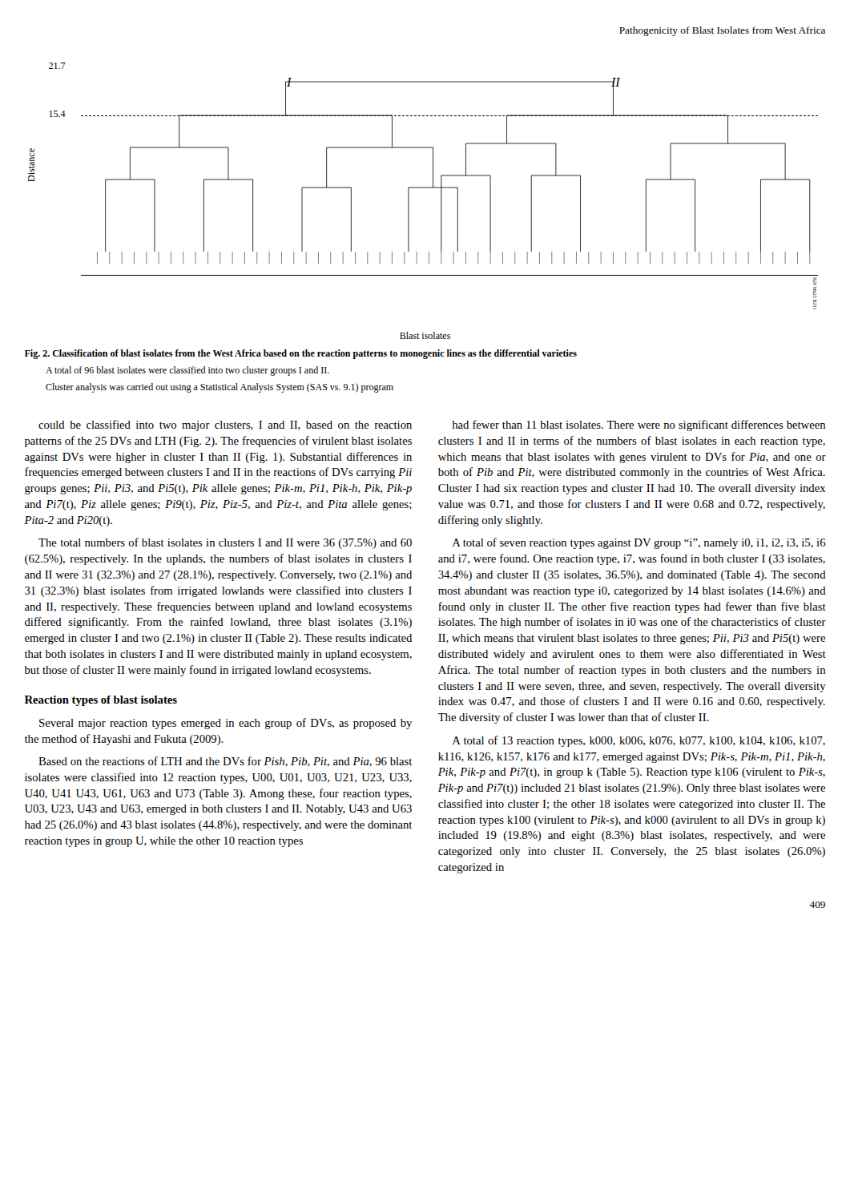Pathogenicity of Blast Isolates from West Africa
21.7
15.4
Distance
I
II
B20 Mu25 B25 B48 B29 Bu01 Mu05 Mu55 Mu3 B32 B34 B43 B45 Bu29 B44 Mu3 N4 B53 B51 B41 B27 B28 B31 B37 B35 B36 B39 C4 B63 B60 Bu40 Bu01 B42 B46 Bu00 Bu1 B40 Tg26 Mu28 Mu30 Mu42 C9 Mu10 B33 B52 B50 Mu40 Mu47 Mu20 Mu1 B5 Mu21 C2 C8 Mu7 B12 Mu12 B3 B11 G66 B9 Mu11 Mu6 B6 C14 B19 Mu4 Mu22 Mu16 Mu13 Mu43 N2 Mu1 Mu19 Mu46 Mu26 Mu27 Mu37 Mu14 Mu1 Mu12 Mu50 Mu49 Mu1 C1 Mu36
Blast isolates
Fig. 2. Classification of blast isolates from the West Africa based on the reaction patterns to monogenic lines as the differential varieties A total of 96 blast isolates were classified into two cluster groups I and II. Cluster analysis was carried out using a Statistical Analysis System (SAS vs. 9.1) program
could be classified into two major clusters, I and II, based on the reaction patterns of the 25 DVs and LTH (Fig. 2). The frequencies of virulent blast isolates against DVs were higher in cluster I than II (Fig. 1). Substantial differences in frequencies emerged between clusters I and II in the reactions of DVs carrying Pii groups genes; Pii, Pi3, and Pi5(t), Pik allele genes; Pik-m, Pi1, Pik-h, Pik, Pik-p and Pi7(t), Piz allele genes; Pi9(t), Piz, Piz-5, and Piz-t, and Pita allele genes; Pita-2 and Pi20(t).
The total numbers of blast isolates in clusters I and II were 36 (37.5%) and 60 (62.5%), respectively. In the uplands, the numbers of blast isolates in clusters I and II were 31 (32.3%) and 27 (28.1%), respectively. Conversely, two (2.1%) and 31 (32.3%) blast isolates from irrigated lowlands were classified into clusters I and II, respectively. These frequencies between upland and lowland ecosystems differed significantly. From the rainfed lowland, three blast isolates (3.1%) emerged in cluster I and two (2.1%) in cluster II (Table 2). These results indicated that both isolates in clusters I and II were distributed mainly in upland ecosystem, but those of cluster II were mainly found in irrigated lowland ecosystems.
Reaction types of blast isolates
Several major reaction types emerged in each group of DVs, as proposed by the method of Hayashi and Fukuta (2009).
Based on the reactions of LTH and the DVs for Pish, Pib, Pit, and Pia, 96 blast isolates were classified into 12 reaction types, U00, U01, U03, U21, U23, U33, U40, U41 U43, U61, U63 and U73 (Table 3). Among these, four reaction types, U03, U23, U43 and U63, emerged in both clusters I and II. Notably, U43 and U63 had 25 (26.0%) and 43 blast isolates (44.8%), respectively, and were the dominant reaction types in group U, while the other 10 reaction types
had fewer than 11 blast isolates. There were no significant differences between clusters I and II in terms of the numbers of blast isolates in each reaction type, which means that blast isolates with genes virulent to DVs for Pia, and one or both of Pib and Pit, were distributed commonly in the countries of West Africa. Cluster I had six reaction types and cluster II had 10. The overall diversity index value was 0.71, and those for clusters I and II were 0.68 and 0.72, respectively, differing only slightly.
A total of seven reaction types against DV group “i”, namely i0, i1, i2, i3, i5, i6 and i7, were found. One reaction type, i7, was found in both cluster I (33 isolates, 34.4%) and cluster II (35 isolates, 36.5%), and dominated (Table 4). The second most abundant was reaction type i0, categorized by 14 blast isolates (14.6%) and found only in cluster II. The other five reaction types had fewer than five blast isolates. The high number of isolates in i0 was one of the characteristics of cluster II, which means that virulent blast isolates to three genes; Pii, Pi3 and Pi5(t) were distributed widely and avirulent ones to them were also differentiated in West Africa. The total number of reaction types in both clusters and the numbers in clusters I and II were seven, three, and seven, respectively. The overall diversity index was 0.47, and those of clusters I and II were 0.16 and 0.60, respectively. The diversity of cluster I was lower than that of cluster II.
A total of 13 reaction types, k000, k006, k076, k077, k100, k104, k106, k107, k116, k126, k157, k176 and k177, emerged against DVs; Pik-s, Pik-m, Pi1, Pik-h, Pik, Pik-p and Pi7(t), in group k (Table 5). Reaction type k106 (virulent to Pik-s, Pik-p and Pi7(t)) included 21 blast isolates (21.9%). Only three blast isolates were classified into cluster I; the other 18 isolates were categorized into cluster II. The reaction types k100 (virulent to Pik-s), and k000 (avirulent to all DVs in group k) included 19 (19.8%) and eight (8.3%) blast isolates, respectively, and were categorized only into cluster II. Conversely, the 25 blast isolates (26.0%) categorized in
409